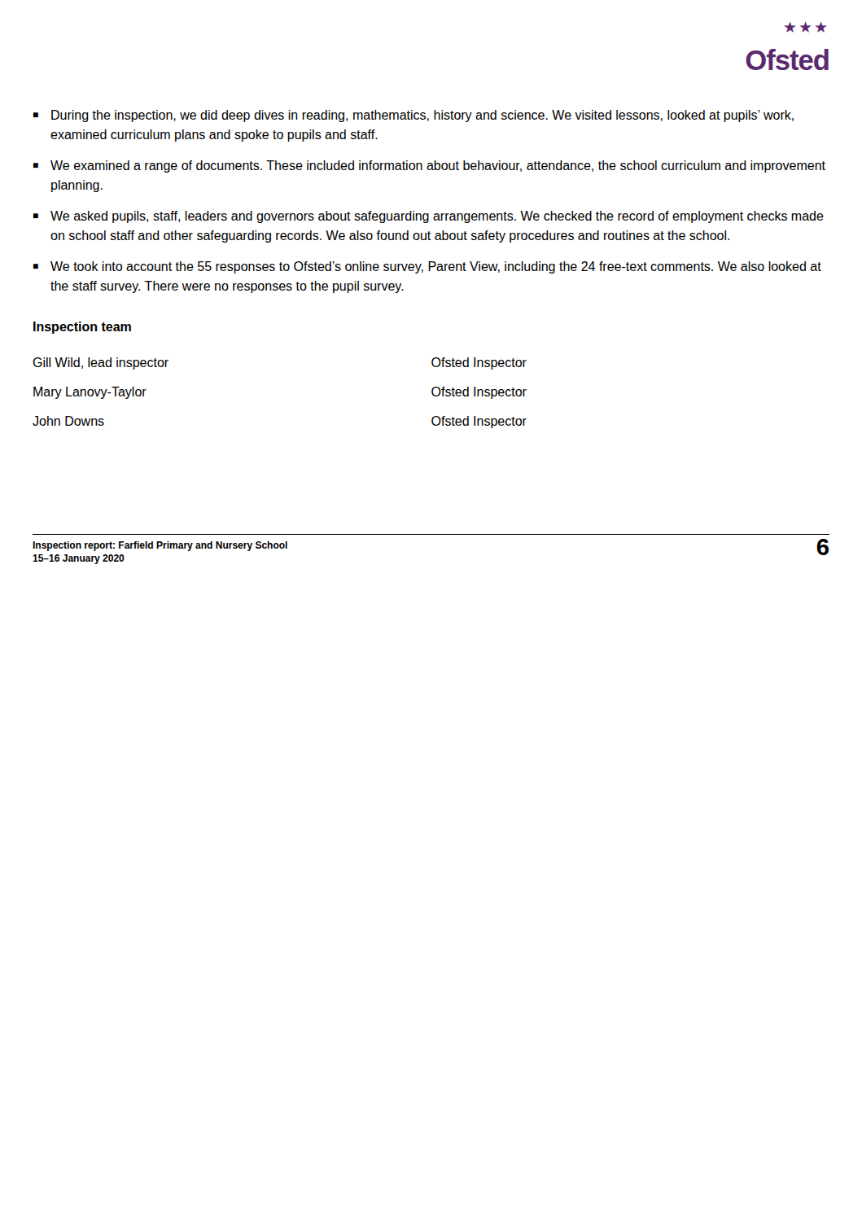★★★
Ofsted
During the inspection, we did deep dives in reading, mathematics, history and science. We visited lessons, looked at pupils’ work, examined curriculum plans and spoke to pupils and staff.
We examined a range of documents. These included information about behaviour, attendance, the school curriculum and improvement planning.
We asked pupils, staff, leaders and governors about safeguarding arrangements. We checked the record of employment checks made on school staff and other safeguarding records. We also found out about safety procedures and routines at the school.
We took into account the 55 responses to Ofsted’s online survey, Parent View, including the 24 free-text comments. We also looked at the staff survey. There were no responses to the pupil survey.
Inspection team
| Gill Wild, lead inspector | Ofsted Inspector |
| Mary Lanovy-Taylor | Ofsted Inspector |
| John Downs | Ofsted Inspector |
Inspection report: Farfield Primary and Nursery School
15–16 January 2020
6